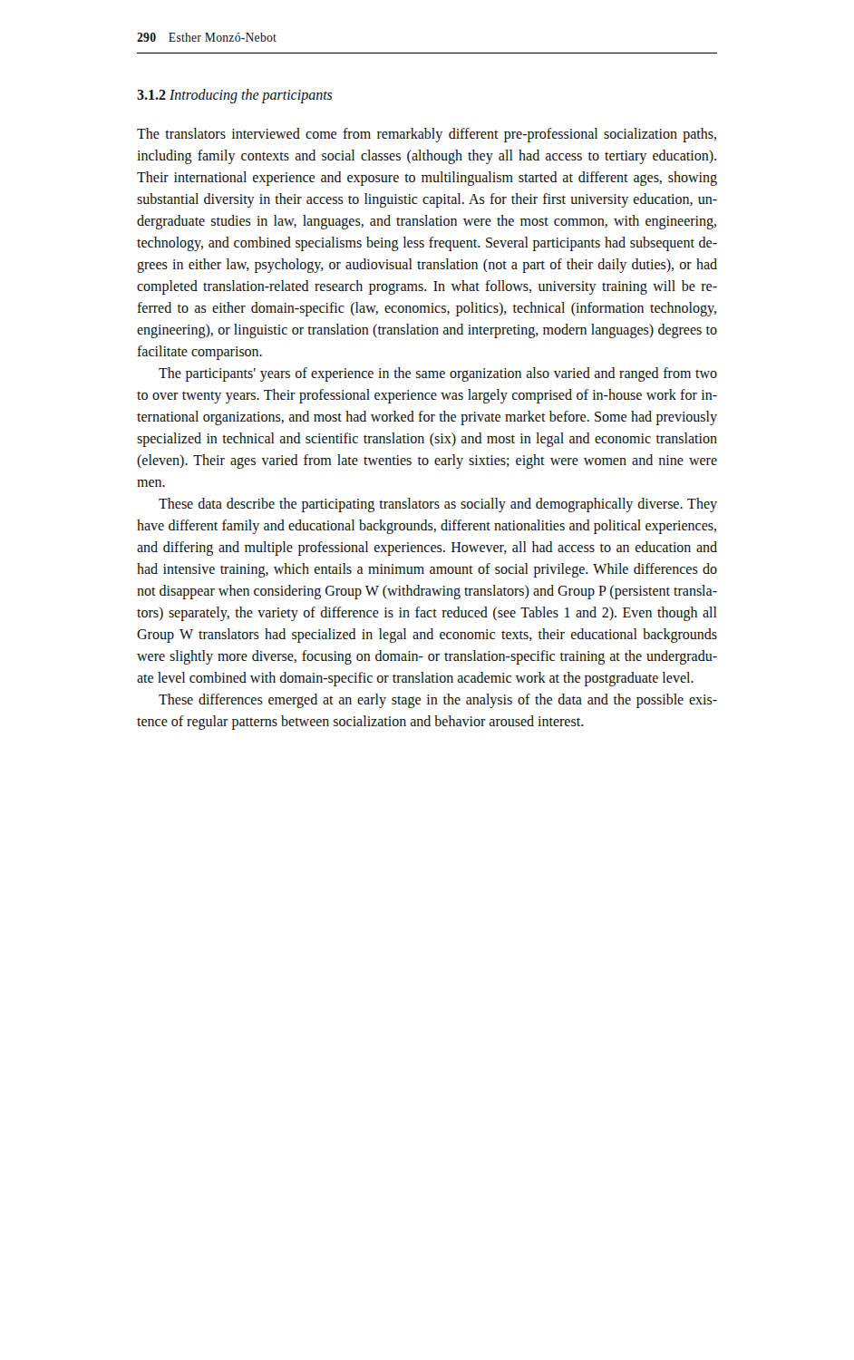290 Esther Monzó-Nebot
3.1.2 Introducing the participants
The translators interviewed come from remarkably different pre-professional socialization paths, including family contexts and social classes (although they all had access to tertiary education). Their international experience and exposure to multilingualism started at different ages, showing substantial diversity in their access to linguistic capital. As for their first university education, undergraduate studies in law, languages, and translation were the most common, with engineering, technology, and combined specialisms being less frequent. Several participants had subsequent degrees in either law, psychology, or audiovisual translation (not a part of their daily duties), or had completed translation-related research programs. In what follows, university training will be referred to as either domain-specific (law, economics, politics), technical (information technology, engineering), or linguistic or translation (translation and interpreting, modern languages) degrees to facilitate comparison.
The participants' years of experience in the same organization also varied and ranged from two to over twenty years. Their professional experience was largely comprised of in-house work for international organizations, and most had worked for the private market before. Some had previously specialized in technical and scientific translation (six) and most in legal and economic translation (eleven). Their ages varied from late twenties to early sixties; eight were women and nine were men.
These data describe the participating translators as socially and demographically diverse. They have different family and educational backgrounds, different nationalities and political experiences, and differing and multiple professional experiences. However, all had access to an education and had intensive training, which entails a minimum amount of social privilege. While differences do not disappear when considering Group W (withdrawing translators) and Group P (persistent translators) separately, the variety of difference is in fact reduced (see Tables 1 and 2). Even though all Group W translators had specialized in legal and economic texts, their educational backgrounds were slightly more diverse, focusing on domain- or translation-specific training at the undergraduate level combined with domain-specific or translation academic work at the postgraduate level.
These differences emerged at an early stage in the analysis of the data and the possible existence of regular patterns between socialization and behavior aroused interest.